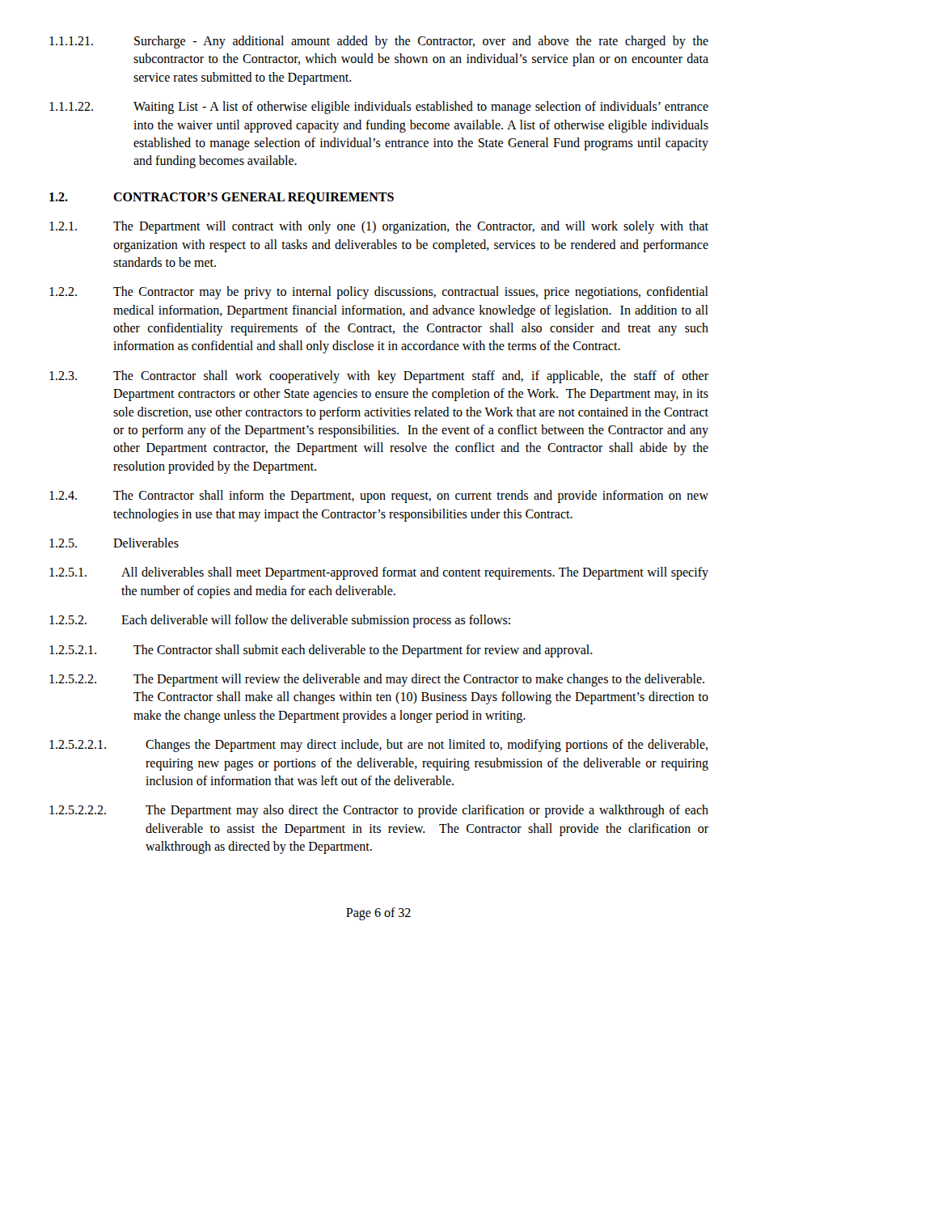1.1.1.21. Surcharge - Any additional amount added by the Contractor, over and above the rate charged by the subcontractor to the Contractor, which would be shown on an individual’s service plan or on encounter data service rates submitted to the Department.
1.1.1.22. Waiting List - A list of otherwise eligible individuals established to manage selection of individuals’ entrance into the waiver until approved capacity and funding become available. A list of otherwise eligible individuals established to manage selection of individual’s entrance into the State General Fund programs until capacity and funding becomes available.
1.2. CONTRACTOR’S GENERAL REQUIREMENTS
1.2.1. The Department will contract with only one (1) organization, the Contractor, and will work solely with that organization with respect to all tasks and deliverables to be completed, services to be rendered and performance standards to be met.
1.2.2. The Contractor may be privy to internal policy discussions, contractual issues, price negotiations, confidential medical information, Department financial information, and advance knowledge of legislation. In addition to all other confidentiality requirements of the Contract, the Contractor shall also consider and treat any such information as confidential and shall only disclose it in accordance with the terms of the Contract.
1.2.3. The Contractor shall work cooperatively with key Department staff and, if applicable, the staff of other Department contractors or other State agencies to ensure the completion of the Work. The Department may, in its sole discretion, use other contractors to perform activities related to the Work that are not contained in the Contract or to perform any of the Department’s responsibilities. In the event of a conflict between the Contractor and any other Department contractor, the Department will resolve the conflict and the Contractor shall abide by the resolution provided by the Department.
1.2.4. The Contractor shall inform the Department, upon request, on current trends and provide information on new technologies in use that may impact the Contractor’s responsibilities under this Contract.
1.2.5. Deliverables
1.2.5.1. All deliverables shall meet Department-approved format and content requirements. The Department will specify the number of copies and media for each deliverable.
1.2.5.2. Each deliverable will follow the deliverable submission process as follows:
1.2.5.2.1. The Contractor shall submit each deliverable to the Department for review and approval.
1.2.5.2.2. The Department will review the deliverable and may direct the Contractor to make changes to the deliverable. The Contractor shall make all changes within ten (10) Business Days following the Department’s direction to make the change unless the Department provides a longer period in writing.
1.2.5.2.2.1. Changes the Department may direct include, but are not limited to, modifying portions of the deliverable, requiring new pages or portions of the deliverable, requiring resubmission of the deliverable or requiring inclusion of information that was left out of the deliverable.
1.2.5.2.2.2. The Department may also direct the Contractor to provide clarification or provide a walkthrough of each deliverable to assist the Department in its review. The Contractor shall provide the clarification or walkthrough as directed by the Department.
Page 6 of 32